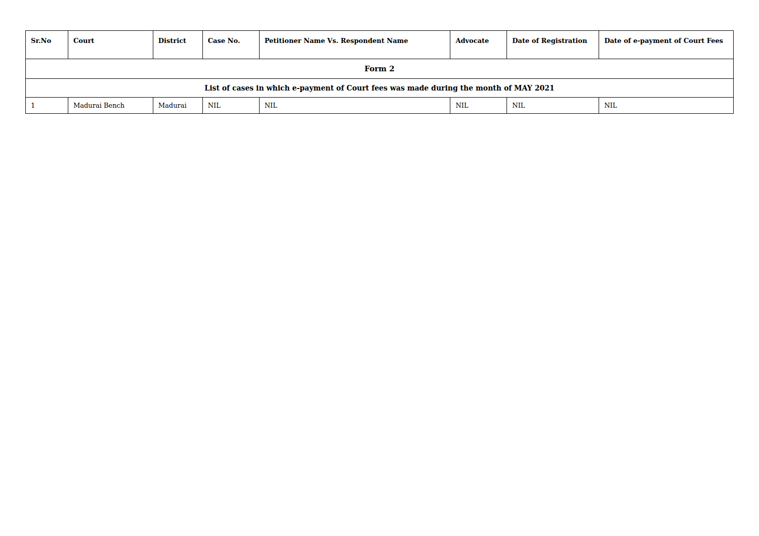| Form 2 |
| List of cases in which e-payment of Court fees was made during the month of MAY 2021 |
| Sr.No | Court | District | Case No. | Petitioner Name Vs. Respondent Name | Advocate | Date of Registration | Date of e-payment of Court Fees |
| 1 | Madurai Bench | Madurai | NIL | NIL | NIL | NIL | NIL |